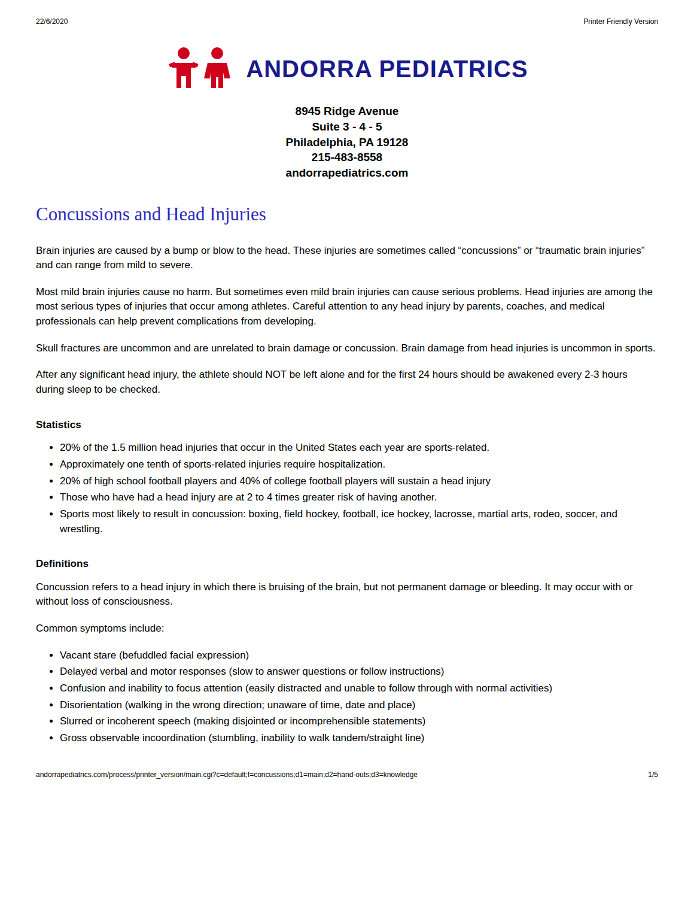22/6/2020 Printer Friendly Version
ANDORRA PEDIATRICS
8945 Ridge Avenue
Suite 3 - 4 - 5
Philadelphia, PA 19128
215-483-8558
andorrapediatrics.com
Concussions and Head Injuries
Brain injuries are caused by a bump or blow to the head. These injuries are sometimes called “concussions” or “traumatic brain injuries” and can range from mild to severe.
Most mild brain injuries cause no harm. But sometimes even mild brain injuries can cause serious problems. Head injuries are among the most serious types of injuries that occur among athletes. Careful attention to any head injury by parents, coaches, and medical professionals can help prevent complications from developing.
Skull fractures are uncommon and are unrelated to brain damage or concussion. Brain damage from head injuries is uncommon in sports.
After any significant head injury, the athlete should NOT be left alone and for the first 24 hours should be awakened every 2-3 hours during sleep to be checked.
Statistics
20% of the 1.5 million head injuries that occur in the United States each year are sports-related.
Approximately one tenth of sports-related injuries require hospitalization.
20% of high school football players and 40% of college football players will sustain a head injury
Those who have had a head injury are at 2 to 4 times greater risk of having another.
Sports most likely to result in concussion: boxing, field hockey, football, ice hockey, lacrosse, martial arts, rodeo, soccer, and wrestling.
Definitions
Concussion refers to a head injury in which there is bruising of the brain, but not permanent damage or bleeding. It may occur with or without loss of consciousness.
Common symptoms include:
Vacant stare (befuddled facial expression)
Delayed verbal and motor responses (slow to answer questions or follow instructions)
Confusion and inability to focus attention (easily distracted and unable to follow through with normal activities)
Disorientation (walking in the wrong direction; unaware of time, date and place)
Slurred or incoherent speech (making disjointed or incomprehensible statements)
Gross observable incoordination (stumbling, inability to walk tandem/straight line)
andorrapediatrics.com/process/printer_version/main.cgi?c=default;f=concussions;d1=main;d2=hand-outs;d3=knowledge 1/5